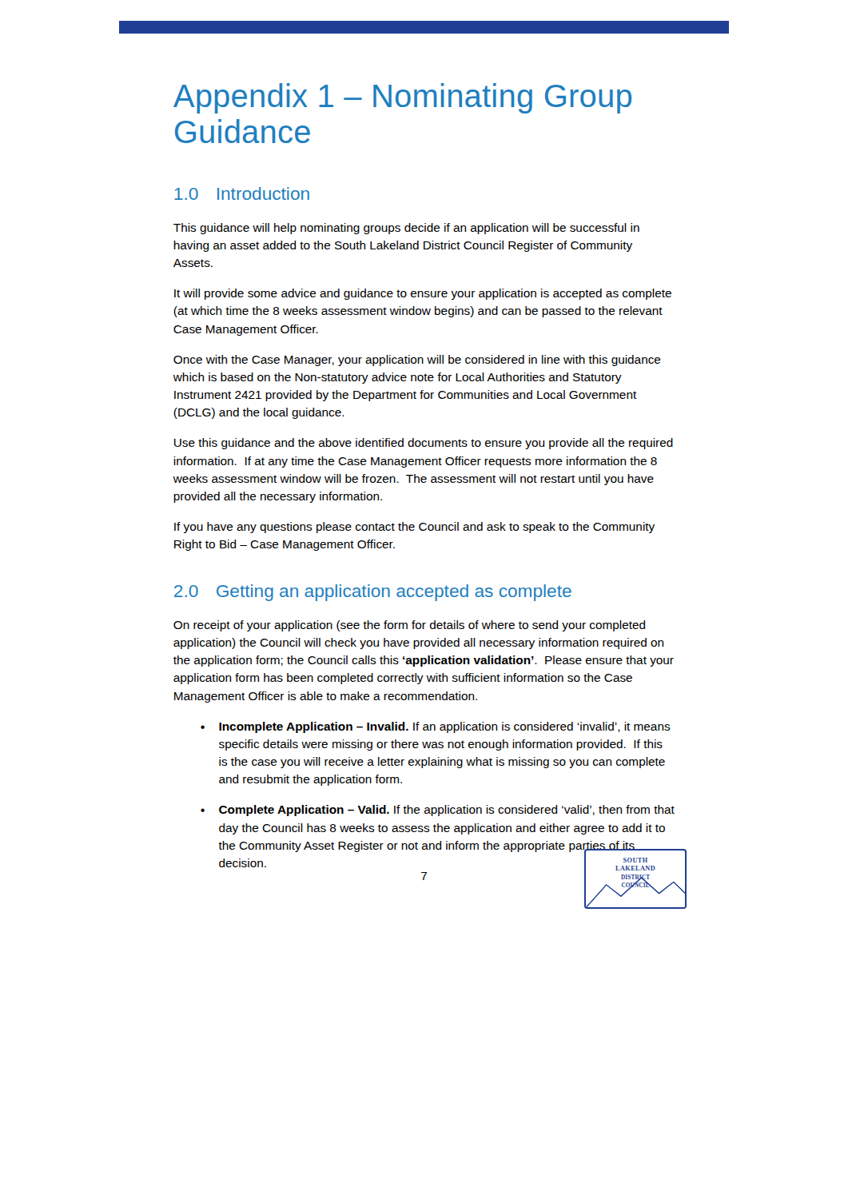Appendix 1 – Nominating Group Guidance
1.0 Introduction
This guidance will help nominating groups decide if an application will be successful in having an asset added to the South Lakeland District Council Register of Community Assets.
It will provide some advice and guidance to ensure your application is accepted as complete (at which time the 8 weeks assessment window begins) and can be passed to the relevant Case Management Officer.
Once with the Case Manager, your application will be considered in line with this guidance which is based on the Non-statutory advice note for Local Authorities and Statutory Instrument 2421 provided by the Department for Communities and Local Government (DCLG) and the local guidance.
Use this guidance and the above identified documents to ensure you provide all the required information. If at any time the Case Management Officer requests more information the 8 weeks assessment window will be frozen. The assessment will not restart until you have provided all the necessary information.
If you have any questions please contact the Council and ask to speak to the Community Right to Bid – Case Management Officer.
2.0 Getting an application accepted as complete
On receipt of your application (see the form for details of where to send your completed application) the Council will check you have provided all necessary information required on the application form; the Council calls this ‘application validation’. Please ensure that your application form has been completed correctly with sufficient information so the Case Management Officer is able to make a recommendation.
Incomplete Application – Invalid. If an application is considered ‘invalid’, it means specific details were missing or there was not enough information provided. If this is the case you will receive a letter explaining what is missing so you can complete and resubmit the application form.
Complete Application – Valid. If the application is considered ‘valid’, then from that day the Council has 8 weeks to assess the application and either agree to add it to the Community Asset Register or not and inform the appropriate parties of its decision.
7
SOUTH
LAKELAND
DISTRICT
COUNCIL